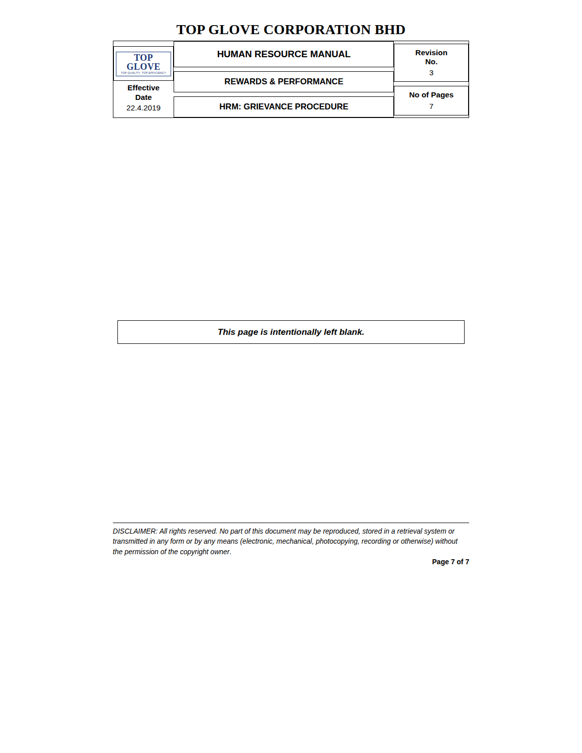TOP GLOVE CORPORATION BHD
| TOP GLOVE TOP QUALITY, TOP EFFICIENCY Effective Date 22.4.2019 | HUMAN RESOURCE MANUAL REWARDS & PERFORMANCE HRM: GRIEVANCE PROCEDURE | Revision No. 3 No of Pages 7 |
This page is intentionally left blank.
DISCLAIMER: All rights reserved. No part of this document may be reproduced, stored in a retrieval system or transmitted in any form or by any means (electronic, mechanical, photocopying, recording or otherwise) without the permission of the copyright owner.
Page 7 of 7